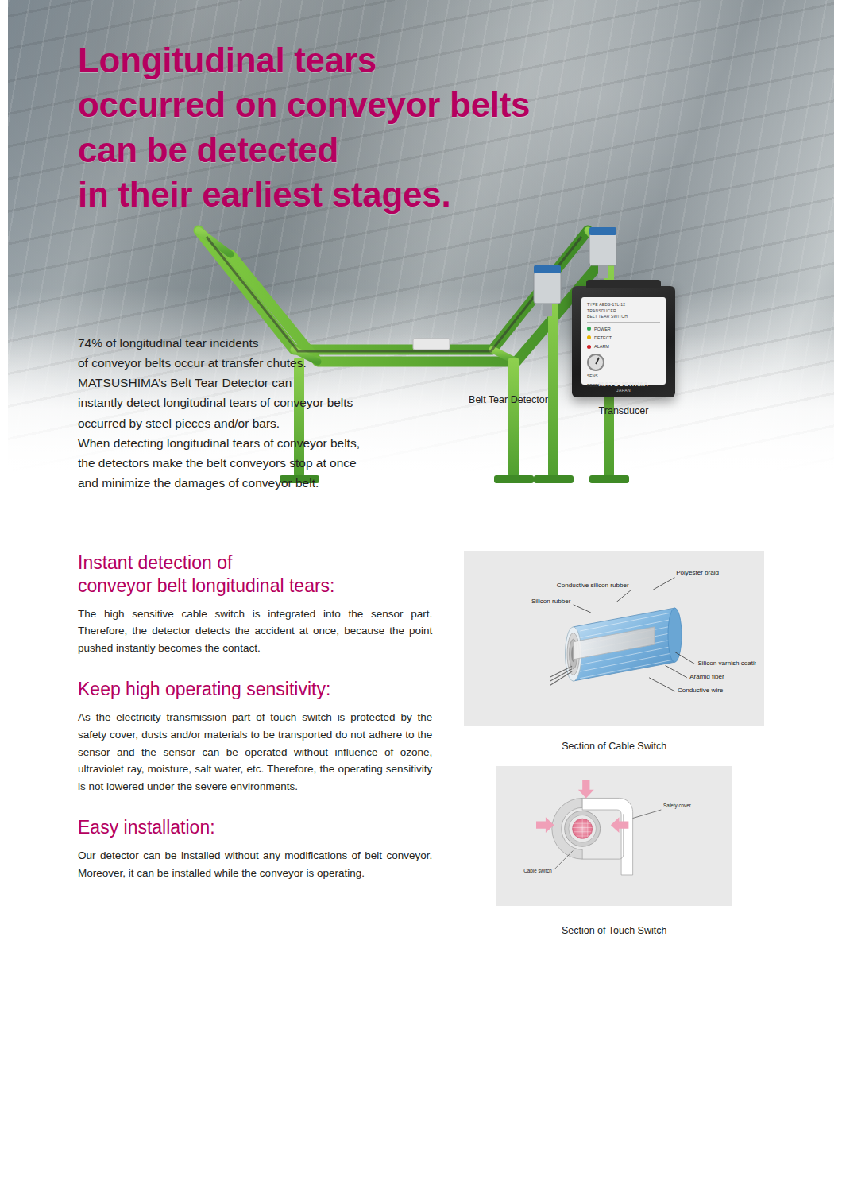Longitudinal tears
occurred on conveyor belts
can be detected
in their earliest stages.
TYPE AEDS-17L-12
TRANSDUCER
BELT TEAR SWITCH
POWER
DETECT
ALARM
SENS.
RESET
MATSUSHIMAJAPAN
Transducer
Belt Tear Detector
74% of longitudinal tear incidents
of conveyor belts occur at transfer chutes.
MATSUSHIMA’s Belt Tear Detector can
instantly detect longitudinal tears of conveyor belts
occurred by steel pieces and/or bars.
When detecting longitudinal tears of conveyor belts,
the detectors make the belt conveyors stop at once
and minimize the damages of conveyor belt.
Instant detection of
conveyor belt longitudinal tears:
The high sensitive cable switch is integrated into the sensor part. Therefore, the detector detects the accident at once, because the point pushed instantly becomes the contact.
Keep high operating sensitivity:
As the electricity transmission part of touch switch is protected by the safety cover, dusts and/or materials to be transported do not adhere to the sensor and the sensor can be operated without influence of ozone, ultraviolet ray, moisture, salt water, etc. Therefore, the operating sensitivity is not lowered under the severe environments.
Easy installation:
Our detector can be installed without any modifications of belt conveyor. Moreover, it can be installed while the conveyor is operating.
Polyester braid Conductive silicon rubber Silicon rubber Silicon varnish coating Aramid fiber Conductive wire
Section of Cable Switch
Safety cover Cable switch
Section of Touch Switch